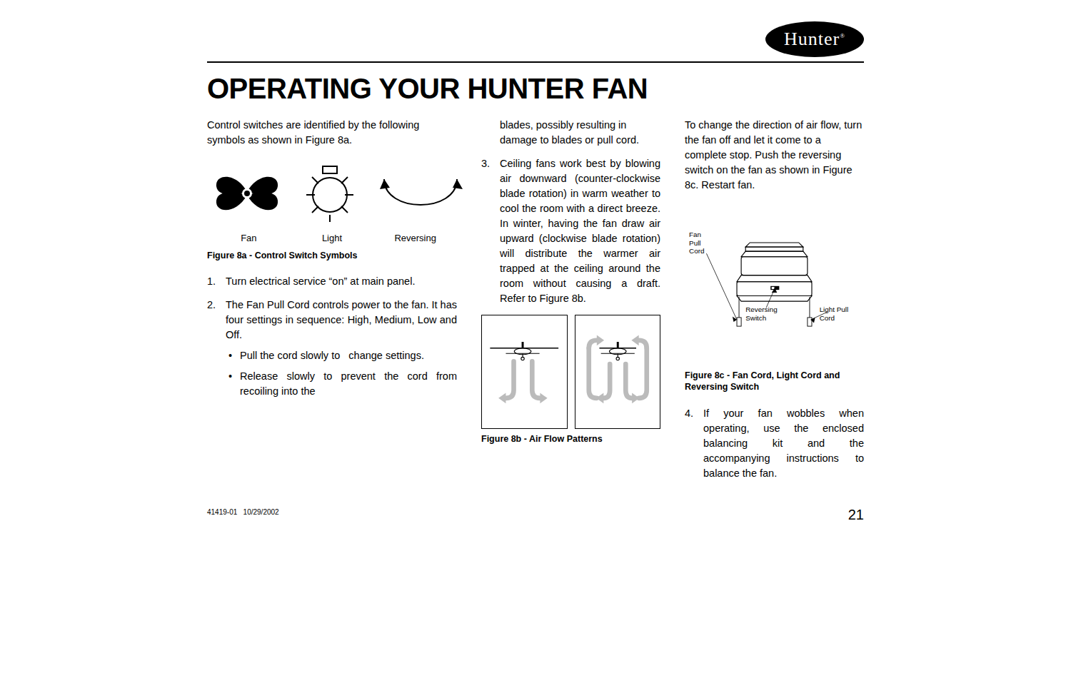Hunter®
OPERATING YOUR HUNTER FAN
Control switches are identified by the following symbols as shown in Figure 8a.
Fan
Light
Reversing
Figure 8a - Control Switch Symbols
Turn electrical service “on” at main panel.
The Fan Pull Cord controls power to the fan. It has four settings in sequence: High, Medium, Low and Off.
Pull the cord slowly to change settings.
Release slowly to prevent the cord from recoiling into the
blades, possibly resulting in damage to blades or pull cord.
Ceiling fans work best by blowing air downward (counter-clockwise blade rotation) in warm weather to cool the room with a direct breeze. In winter, having the fan draw air upward (clockwise blade rotation) will distribute the warmer air trapped at the ceiling around the room without causing a draft. Refer to Figure 8b.
Figure 8b - Air Flow Patterns
To change the direction of air flow, turn the fan off and let it come to a complete stop. Push the reversing switch on the fan as shown in Figure 8c. Restart fan.
Fan Pull Cord Reversing Switch Light Pull Cord
Figure 8c - Fan Cord, Light Cord and Reversing Switch
If your fan wobbles when operating, use the enclosed balancing kit and the accompanying instructions to balance the fan.
41419-01 10/29/2002
21